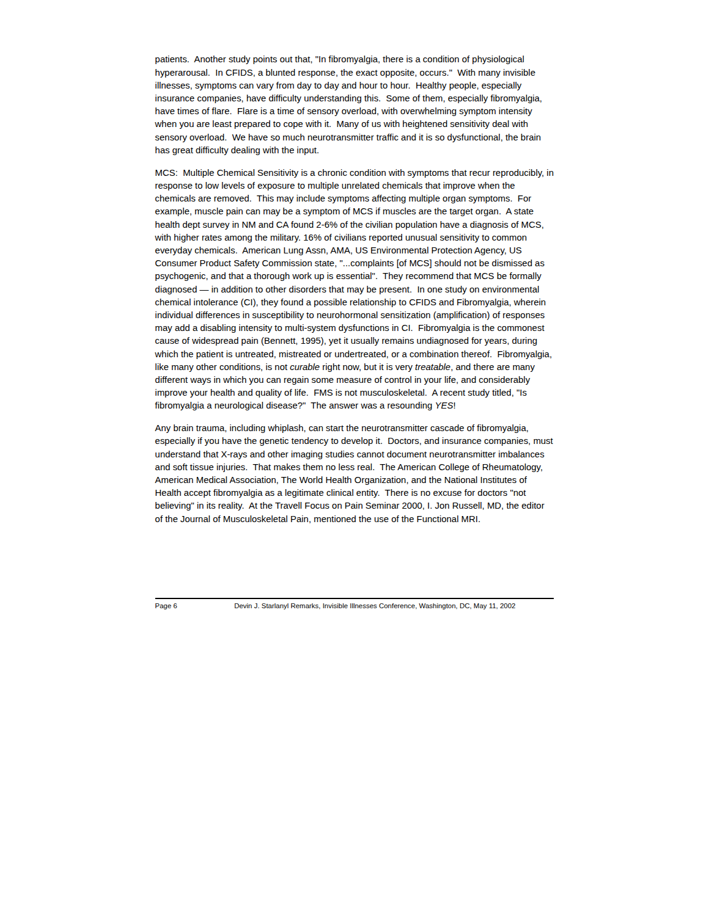patients. Another study points out that, "In fibromyalgia, there is a condition of physiological hyperarousal. In CFIDS, a blunted response, the exact opposite, occurs." With many invisible illnesses, symptoms can vary from day to day and hour to hour. Healthy people, especially insurance companies, have difficulty understanding this. Some of them, especially fibromyalgia, have times of flare. Flare is a time of sensory overload, with overwhelming symptom intensity when you are least prepared to cope with it. Many of us with heightened sensitivity deal with sensory overload. We have so much neurotransmitter traffic and it is so dysfunctional, the brain has great difficulty dealing with the input.
MCS: Multiple Chemical Sensitivity is a chronic condition with symptoms that recur reproducibly, in response to low levels of exposure to multiple unrelated chemicals that improve when the chemicals are removed. This may include symptoms affecting multiple organ symptoms. For example, muscle pain can may be a symptom of MCS if muscles are the target organ. A state health dept survey in NM and CA found 2-6% of the civilian population have a diagnosis of MCS, with higher rates among the military. 16% of civilians reported unusual sensitivity to common everyday chemicals. American Lung Assn, AMA, US Environmental Protection Agency, US Consumer Product Safety Commission state, "...complaints [of MCS] should not be dismissed as psychogenic, and that a thorough work up is essential". They recommend that MCS be formally diagnosed — in addition to other disorders that may be present. In one study on environmental chemical intolerance (CI), they found a possible relationship to CFIDS and Fibromyalgia, wherein individual differences in susceptibility to neurohormonal sensitization (amplification) of responses may add a disabling intensity to multi-system dysfunctions in CI. Fibromyalgia is the commonest cause of widespread pain (Bennett, 1995), yet it usually remains undiagnosed for years, during which the patient is untreated, mistreated or undertreated, or a combination thereof. Fibromyalgia, like many other conditions, is not curable right now, but it is very treatable, and there are many different ways in which you can regain some measure of control in your life, and considerably improve your health and quality of life. FMS is not musculoskeletal. A recent study titled, "Is fibromyalgia a neurological disease?" The answer was a resounding YES!
Any brain trauma, including whiplash, can start the neurotransmitter cascade of fibromyalgia, especially if you have the genetic tendency to develop it. Doctors, and insurance companies, must understand that X-rays and other imaging studies cannot document neurotransmitter imbalances and soft tissue injuries. That makes them no less real. The American College of Rheumatology, American Medical Association, The World Health Organization, and the National Institutes of Health accept fibromyalgia as a legitimate clinical entity. There is no excuse for doctors "not believing" in its reality. At the Travell Focus on Pain Seminar 2000, I. Jon Russell, MD, the editor of the Journal of Musculoskeletal Pain, mentioned the use of the Functional MRI.
Page 6 Devin J. Starlanyl Remarks, Invisible Illnesses Conference, Washington, DC, May 11, 2002